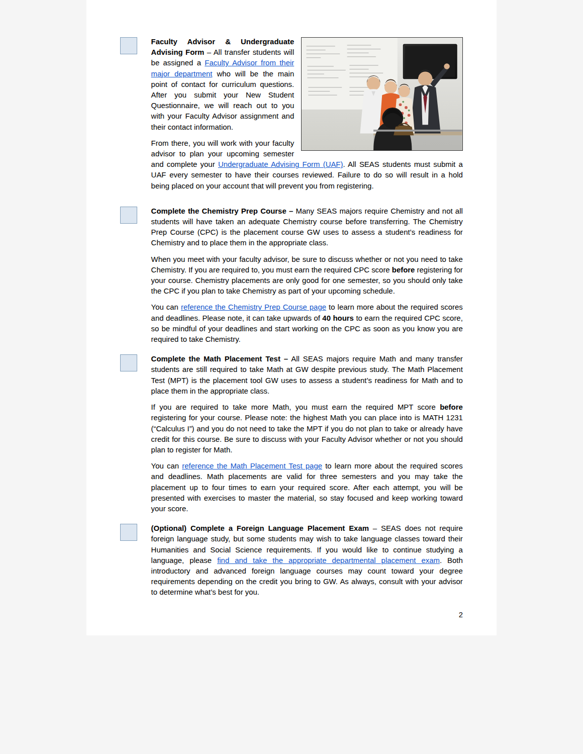Faculty Advisor & Undergraduate Advising Form – All transfer students will be assigned a Faculty Advisor from their major department who will be the main point of contact for curriculum questions. After you submit your New Student Questionnaire, we will reach out to you with your Faculty Advisor assignment and their contact information.
From there, you will work with your faculty advisor to plan your upcoming semester and complete your Undergraduate Advising Form (UAF). All SEAS students must submit a UAF every semester to have their courses reviewed. Failure to do so will result in a hold being placed on your account that will prevent you from registering.
Complete the Chemistry Prep Course – Many SEAS majors require Chemistry and not all students will have taken an adequate Chemistry course before transferring. The Chemistry Prep Course (CPC) is the placement course GW uses to assess a student’s readiness for Chemistry and to place them in the appropriate class.
When you meet with your faculty advisor, be sure to discuss whether or not you need to take Chemistry. If you are required to, you must earn the required CPC score before registering for your course. Chemistry placements are only good for one semester, so you should only take the CPC if you plan to take Chemistry as part of your upcoming schedule.
You can reference the Chemistry Prep Course page to learn more about the required scores and deadlines. Please note, it can take upwards of 40 hours to earn the required CPC score, so be mindful of your deadlines and start working on the CPC as soon as you know you are required to take Chemistry.
Complete the Math Placement Test – All SEAS majors require Math and many transfer students are still required to take Math at GW despite previous study. The Math Placement Test (MPT) is the placement tool GW uses to assess a student’s readiness for Math and to place them in the appropriate class.
If you are required to take more Math, you must earn the required MPT score before registering for your course. Please note: the highest Math you can place into is MATH 1231 (“Calculus I”) and you do not need to take the MPT if you do not plan to take or already have credit for this course. Be sure to discuss with your Faculty Advisor whether or not you should plan to register for Math.
You can reference the Math Placement Test page to learn more about the required scores and deadlines. Math placements are valid for three semesters and you may take the placement up to four times to earn your required score. After each attempt, you will be presented with exercises to master the material, so stay focused and keep working toward your score.
(Optional) Complete a Foreign Language Placement Exam – SEAS does not require foreign language study, but some students may wish to take language classes toward their Humanities and Social Science requirements. If you would like to continue studying a language, please find and take the appropriate departmental placement exam. Both introductory and advanced foreign language courses may count toward your degree requirements depending on the credit you bring to GW. As always, consult with your advisor to determine what’s best for you.
2